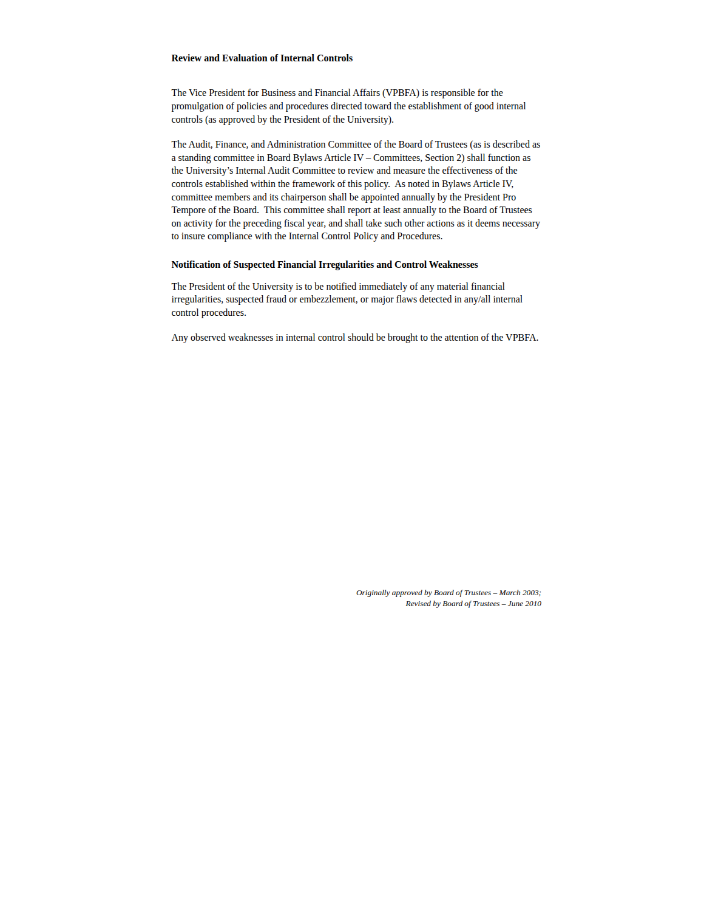Review and Evaluation of Internal Controls
The Vice President for Business and Financial Affairs (VPBFA) is responsible for the promulgation of policies and procedures directed toward the establishment of good internal controls (as approved by the President of the University).
The Audit, Finance, and Administration Committee of the Board of Trustees (as is described as a standing committee in Board Bylaws Article IV – Committees, Section 2) shall function as the University’s Internal Audit Committee to review and measure the effectiveness of the controls established within the framework of this policy. As noted in Bylaws Article IV, committee members and its chairperson shall be appointed annually by the President Pro Tempore of the Board. This committee shall report at least annually to the Board of Trustees on activity for the preceding fiscal year, and shall take such other actions as it deems necessary to insure compliance with the Internal Control Policy and Procedures.
Notification of Suspected Financial Irregularities and Control Weaknesses
The President of the University is to be notified immediately of any material financial irregularities, suspected fraud or embezzlement, or major flaws detected in any/all internal control procedures.
Any observed weaknesses in internal control should be brought to the attention of the VPBFA.
Originally approved by Board of Trustees – March 2003;
Revised by Board of Trustees – June 2010